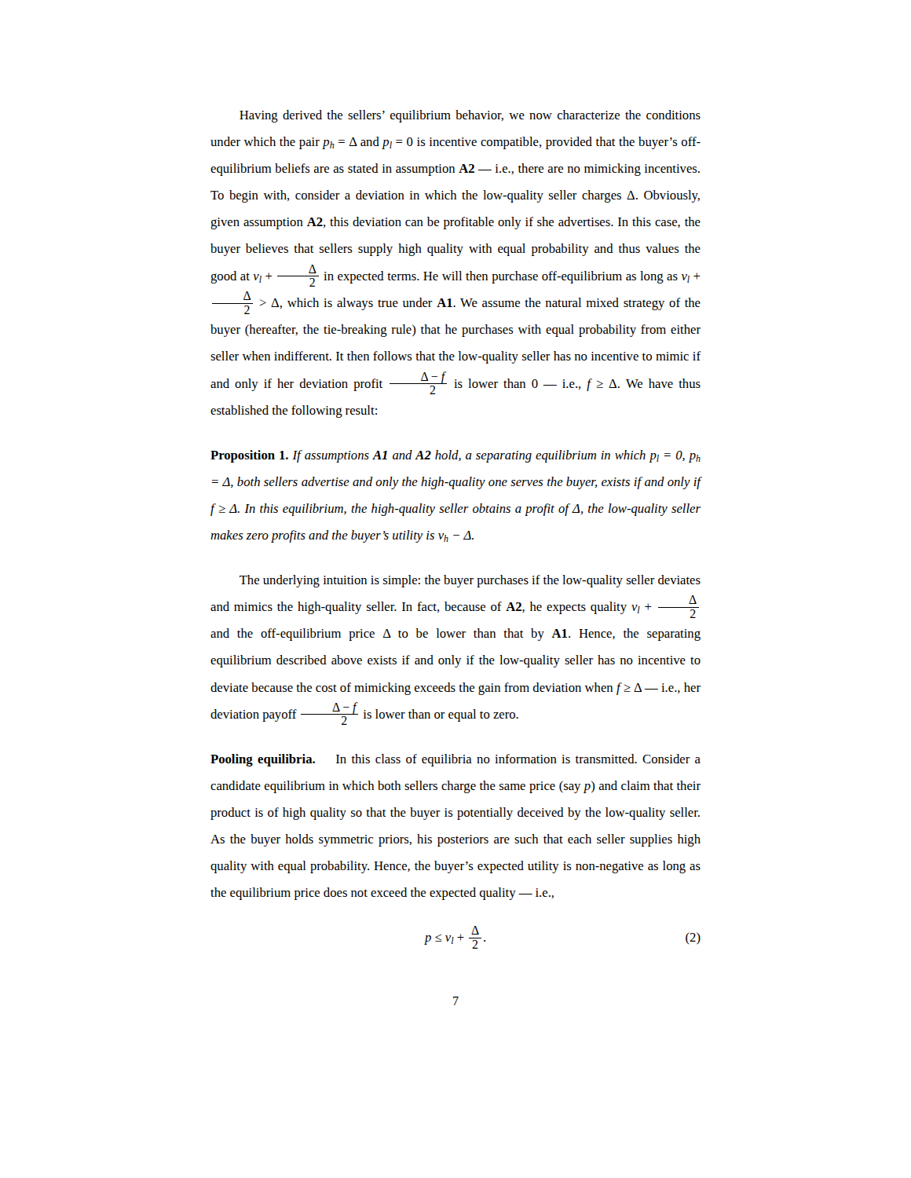Having derived the sellers’ equilibrium behavior, we now characterize the conditions under which the pair ph = Δ and pl = 0 is incentive compatible, provided that the buyer’s off-equilibrium beliefs are as stated in assumption A2 — i.e., there are no mimicking incentives. To begin with, consider a deviation in which the low-quality seller charges Δ. Obviously, given assumption A2, this deviation can be profitable only if she advertises. In this case, the buyer believes that sellers supply high quality with equal probability and thus values the good at vl + Δ 2 in expected terms. He will then purchase off-equilibrium as long as vl + Δ 2 > Δ, which is always true under A1. We assume the natural mixed strategy of the buyer (hereafter, the tie-breaking rule) that he purchases with equal probability from either seller when indifferent. It then follows that the low-quality seller has no incentive to mimic if and only if her deviation profit Δ − f 2 is lower than 0 — i.e., f ≥ Δ. We have thus established the following result:
Proposition 1. If assumptions A1 and A2 hold, a separating equilibrium in which pl = 0, ph = Δ, both sellers advertise and only the high-quality one serves the buyer, exists if and only if f ≥ Δ. In this equilibrium, the high-quality seller obtains a profit of Δ, the low-quality seller makes zero profits and the buyer’s utility is vh − Δ.
The underlying intuition is simple: the buyer purchases if the low-quality seller deviates and mimics the high-quality seller. In fact, because of A2, he expects quality vl + Δ 2 and the off-equilibrium price Δ to be lower than that by A1. Hence, the separating equilibrium described above exists if and only if the low-quality seller has no incentive to deviate because the cost of mimicking exceeds the gain from deviation when f ≥ Δ — i.e., her deviation payoff Δ − f 2 is lower than or equal to zero.
Pooling equilibria. In this class of equilibria no information is transmitted. Consider a candidate equilibrium in which both sellers charge the same price (say p) and claim that their product is of high quality so that the buyer is potentially deceived by the low-quality seller. As the buyer holds symmetric priors, his posteriors are such that each seller supplies high quality with equal probability. Hence, the buyer’s expected utility is non-negative as long as the equilibrium price does not exceed the expected quality — i.e.,
p ≤ vl + Δ 2. (2)
7